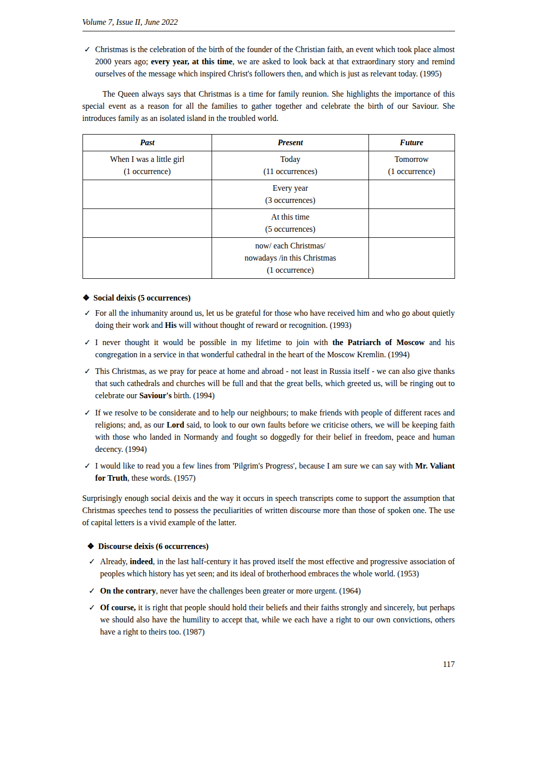Volume 7, Issue II, June 2022
Christmas is the celebration of the birth of the founder of the Christian faith, an event which took place almost 2000 years ago; every year, at this time, we are asked to look back at that extraordinary story and remind ourselves of the message which inspired Christ's followers then, and which is just as relevant today. (1995)
The Queen always says that Christmas is a time for family reunion. She highlights the importance of this special event as a reason for all the families to gather together and celebrate the birth of our Saviour. She introduces family as an isolated island in the troubled world.
| Past | Present | Future |
| --- | --- | --- |
| When I was a little girl (1 occurrence) | Today (11 occurrences) | Tomorrow (1 occurrence) |
| | Every year (3 occurrences) | |
| | At this time (5 occurrences) | |
| | now/ each Christmas/ nowadays /in this Christmas (1 occurrence) | |
Social deixis (5 occurrences)
For all the inhumanity around us, let us be grateful for those who have received him and who go about quietly doing their work and His will without thought of reward or recognition. (1993)
I never thought it would be possible in my lifetime to join with the Patriarch of Moscow and his congregation in a service in that wonderful cathedral in the heart of the Moscow Kremlin. (1994)
This Christmas, as we pray for peace at home and abroad - not least in Russia itself - we can also give thanks that such cathedrals and churches will be full and that the great bells, which greeted us, will be ringing out to celebrate our Saviour's birth. (1994)
If we resolve to be considerate and to help our neighbours; to make friends with people of different races and religions; and, as our Lord said, to look to our own faults before we criticise others, we will be keeping faith with those who landed in Normandy and fought so doggedly for their belief in freedom, peace and human decency. (1994)
I would like to read you a few lines from 'Pilgrim's Progress', because I am sure we can say with Mr. Valiant for Truth, these words. (1957)
Surprisingly enough social deixis and the way it occurs in speech transcripts come to support the assumption that Christmas speeches tend to possess the peculiarities of written discourse more than those of spoken one. The use of capital letters is a vivid example of the latter.
Discourse deixis (6 occurrences)
Already, indeed, in the last half-century it has proved itself the most effective and progressive association of peoples which history has yet seen; and its ideal of brotherhood embraces the whole world. (1953)
On the contrary, never have the challenges been greater or more urgent. (1964)
Of course, it is right that people should hold their beliefs and their faiths strongly and sincerely, but perhaps we should also have the humility to accept that, while we each have a right to our own convictions, others have a right to theirs too. (1987)
117